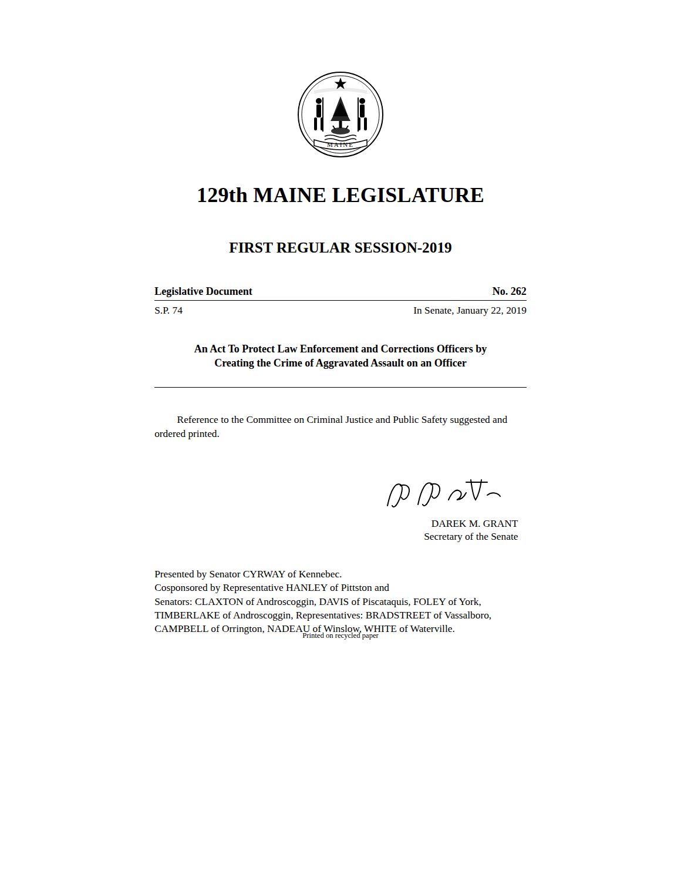MAINE
129th MAINE LEGISLATURE
FIRST REGULAR SESSION-2019
Legislative Document No. 262
S.P. 74 In Senate, January 22, 2019
An Act To Protect Law Enforcement and Corrections Officers by
Creating the Crime of Aggravated Assault on an Officer
Reference to the Committee on Criminal Justice and Public Safety suggested and ordered printed.
DAREK M. GRANT
Secretary of the Senate
Presented by Senator CYRWAY of Kennebec.
Cosponsored by Representative HANLEY of Pittston and
Senators: CLAXTON of Androscoggin, DAVIS of Piscataquis, FOLEY of York,
TIMBERLAKE of Androscoggin, Representatives: BRADSTREET of Vassalboro,
CAMPBELL of Orrington, NADEAU of Winslow, WHITE of Waterville.
Printed on recycled paper